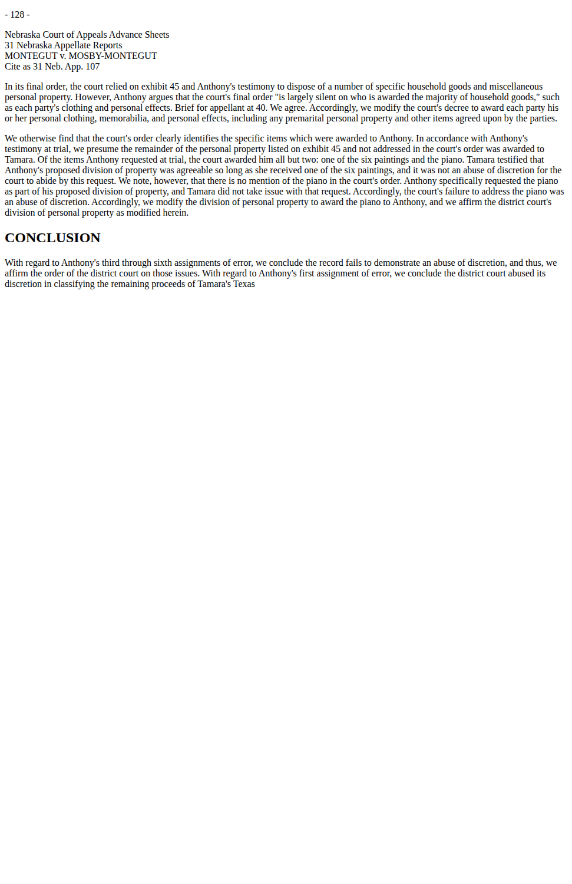- 128 -
Nebraska Court of Appeals Advance Sheets
31 Nebraska Appellate Reports
MONTEGUT v. MOSBY-MONTEGUT
Cite as 31 Neb. App. 107
In its final order, the court relied on exhibit 45 and Anthony's testimony to dispose of a number of specific household goods and miscellaneous personal property. However, Anthony argues that the court's final order "is largely silent on who is awarded the majority of household goods," such as each party's clothing and personal effects. Brief for appellant at 40. We agree. Accordingly, we modify the court's decree to award each party his or her personal clothing, memorabilia, and personal effects, including any premarital personal property and other items agreed upon by the parties.
We otherwise find that the court's order clearly identifies the specific items which were awarded to Anthony. In accordance with Anthony's testimony at trial, we presume the remainder of the personal property listed on exhibit 45 and not addressed in the court's order was awarded to Tamara. Of the items Anthony requested at trial, the court awarded him all but two: one of the six paintings and the piano. Tamara testified that Anthony's proposed division of property was agreeable so long as she received one of the six paintings, and it was not an abuse of discretion for the court to abide by this request. We note, however, that there is no mention of the piano in the court's order. Anthony specifically requested the piano as part of his proposed division of property, and Tamara did not take issue with that request. Accordingly, the court's failure to address the piano was an abuse of discretion. Accordingly, we modify the division of personal property to award the piano to Anthony, and we affirm the district court's division of personal property as modified herein.
CONCLUSION
With regard to Anthony's third through sixth assignments of error, we conclude the record fails to demonstrate an abuse of discretion, and thus, we affirm the order of the district court on those issues. With regard to Anthony's first assignment of error, we conclude the district court abused its discretion in classifying the remaining proceeds of Tamara's Texas